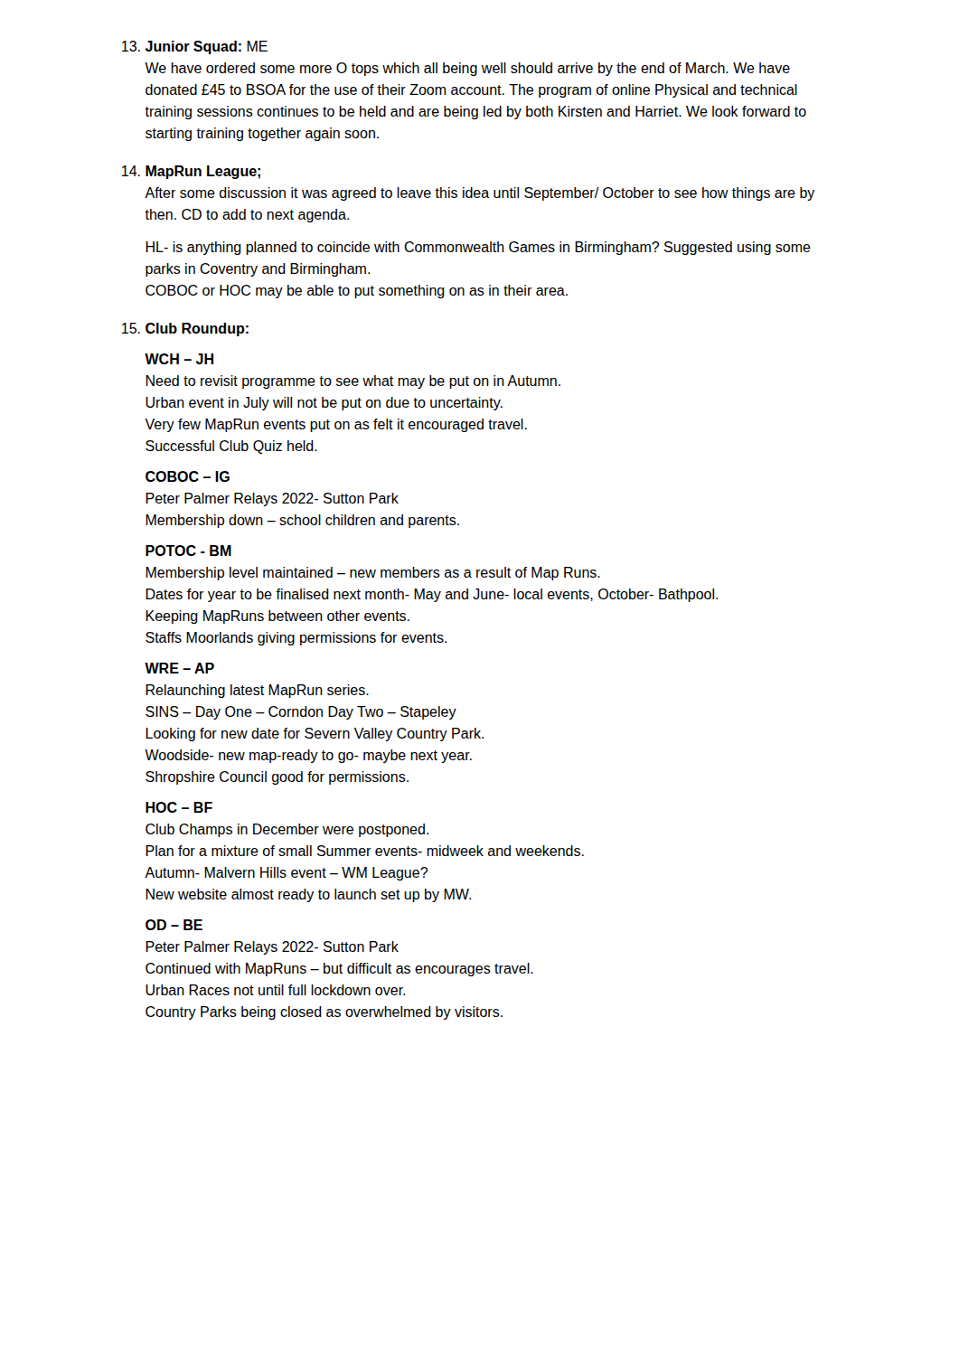Junior Squad: ME
We have ordered some more O tops which all being well should arrive by the end of March. We have donated £45 to BSOA for the use of their Zoom account. The program of online Physical and technical training sessions continues to be held and are being led by both Kirsten and Harriet. We look forward to starting training together again soon.
MapRun League;
After some discussion it was agreed to leave this idea until September/ October to see how things are by then. CD to add to next agenda.
HL- is anything planned to coincide with Commonwealth Games in Birmingham? Suggested using some parks in Coventry and Birmingham.
COBOC or HOC may be able to put something on as in their area.
Club Roundup:
WCH – JH
Need to revisit programme to see what may be put on in Autumn.
Urban event in July will not be put on due to uncertainty.
Very few MapRun events put on as felt it encouraged travel.
Successful Club Quiz held.
COBOC – IG
Peter Palmer Relays 2022- Sutton Park
Membership down – school children and parents.
POTOC - BM
Membership level maintained – new members as a result of Map Runs.
Dates for year to be finalised next month- May and June- local events, October- Bathpool.
Keeping MapRuns between other events.
Staffs Moorlands giving permissions for events.
WRE – AP
Relaunching latest MapRun series.
SINS – Day One – Corndon Day Two – Stapeley
Looking for new date for Severn Valley Country Park.
Woodside- new map-ready to go- maybe next year.
Shropshire Council good for permissions.
HOC – BF
Club Champs in December were postponed.
Plan for a mixture of small Summer events- midweek and weekends.
Autumn- Malvern Hills event – WM League?
New website almost ready to launch set up by MW.
OD – BE
Peter Palmer Relays 2022- Sutton Park
Continued with MapRuns – but difficult as encourages travel.
Urban Races not until full lockdown over.
Country Parks being closed as overwhelmed by visitors.